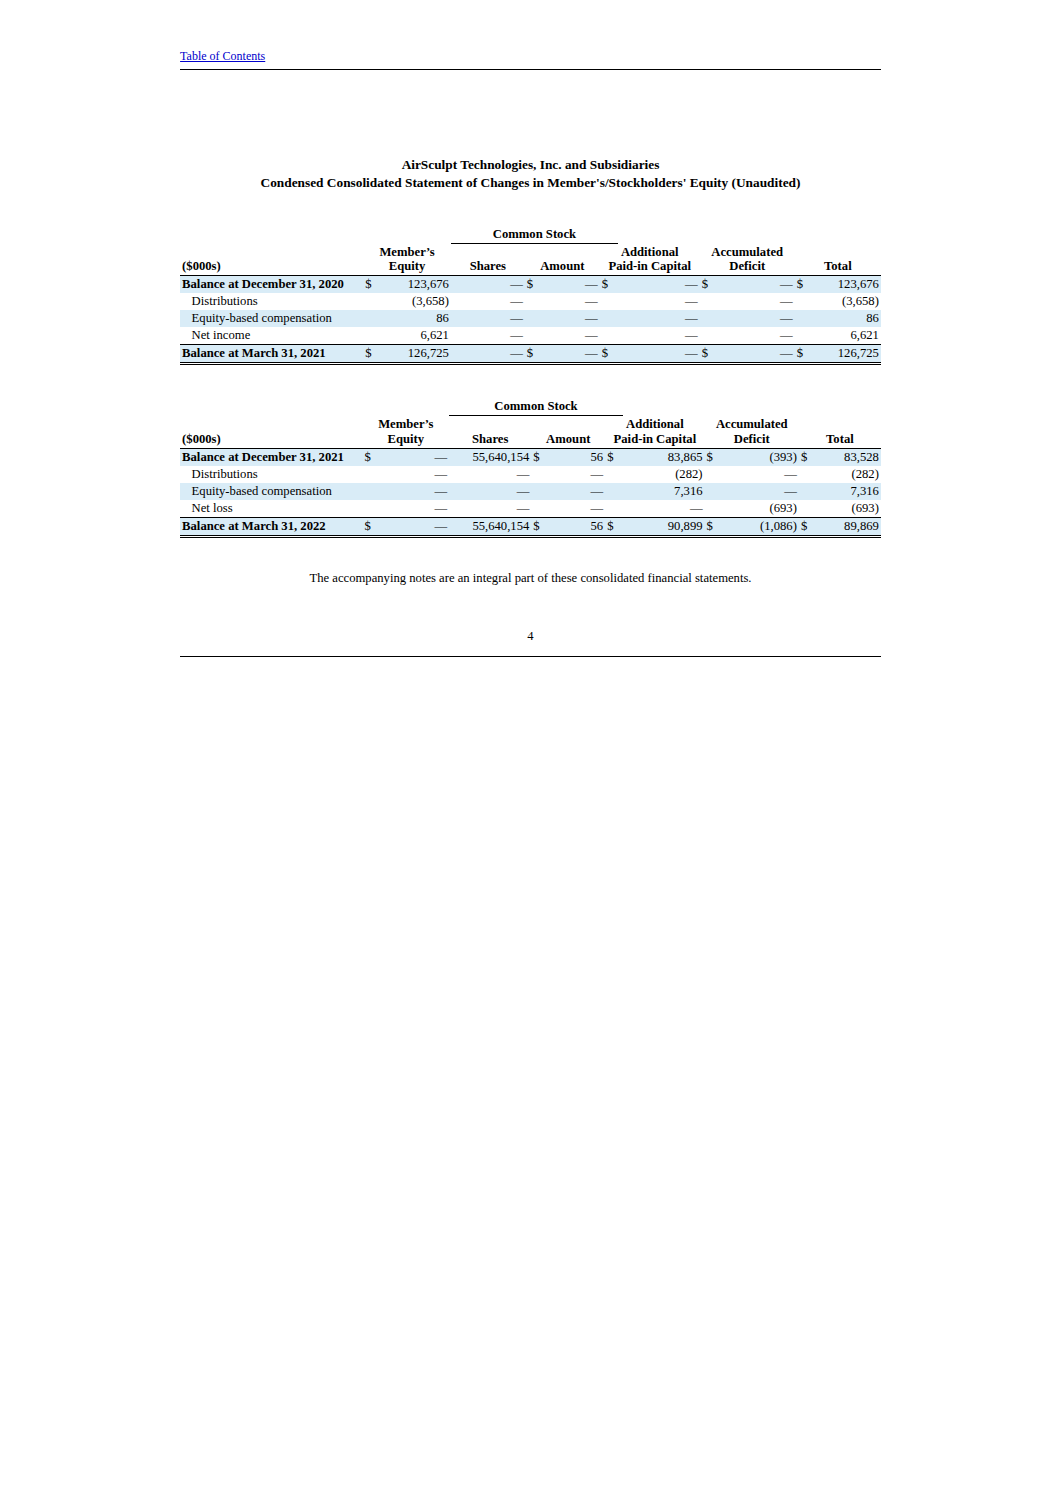Table of Contents
AirSculpt Technologies, Inc. and Subsidiaries
Condensed Consolidated Statement of Changes in Member's/Stockholders' Equity (Unaudited)
| | | Common Stock | | | |
| ($000s) | Member’s Equity | Shares | Amount | Additional Paid-in Capital | Accumulated Deficit | Total |
| Balance at December 31, 2020 | $ | 123,676 | — | $ | — | $ | — | $ | — | $ | 123,676 |
| Distributions | | (3,658) | — | | — | | — | | — | | (3,658) |
| Equity-based compensation | | 86 | — | | — | | — | | — | | 86 |
| Net income | | 6,621 | — | | — | | — | | — | | 6,621 |
| Balance at March 31, 2021 | $ | 126,725 | — | $ | — | $ | — | $ | — | $ | 126,725 |
| | | Common Stock | | | |
| ($000s) | Member’s Equity | Shares | Amount | Additional Paid-in Capital | Accumulated Deficit | Total |
| Balance at December 31, 2021 | $ | — | 55,640,154 | $ | 56 | $ | 83,865 | $ | (393) | $ | 83,528 |
| Distributions | | — | — | | — | | (282) | | — | | (282) |
| Equity-based compensation | | — | — | | — | | 7,316 | | — | | 7,316 |
| Net loss | | — | — | | — | | — | | (693) | | (693) |
| Balance at March 31, 2022 | $ | — | 55,640,154 | $ | 56 | $ | 90,899 | $ | (1,086) | $ | 89,869 |
The accompanying notes are an integral part of these consolidated financial statements.
4